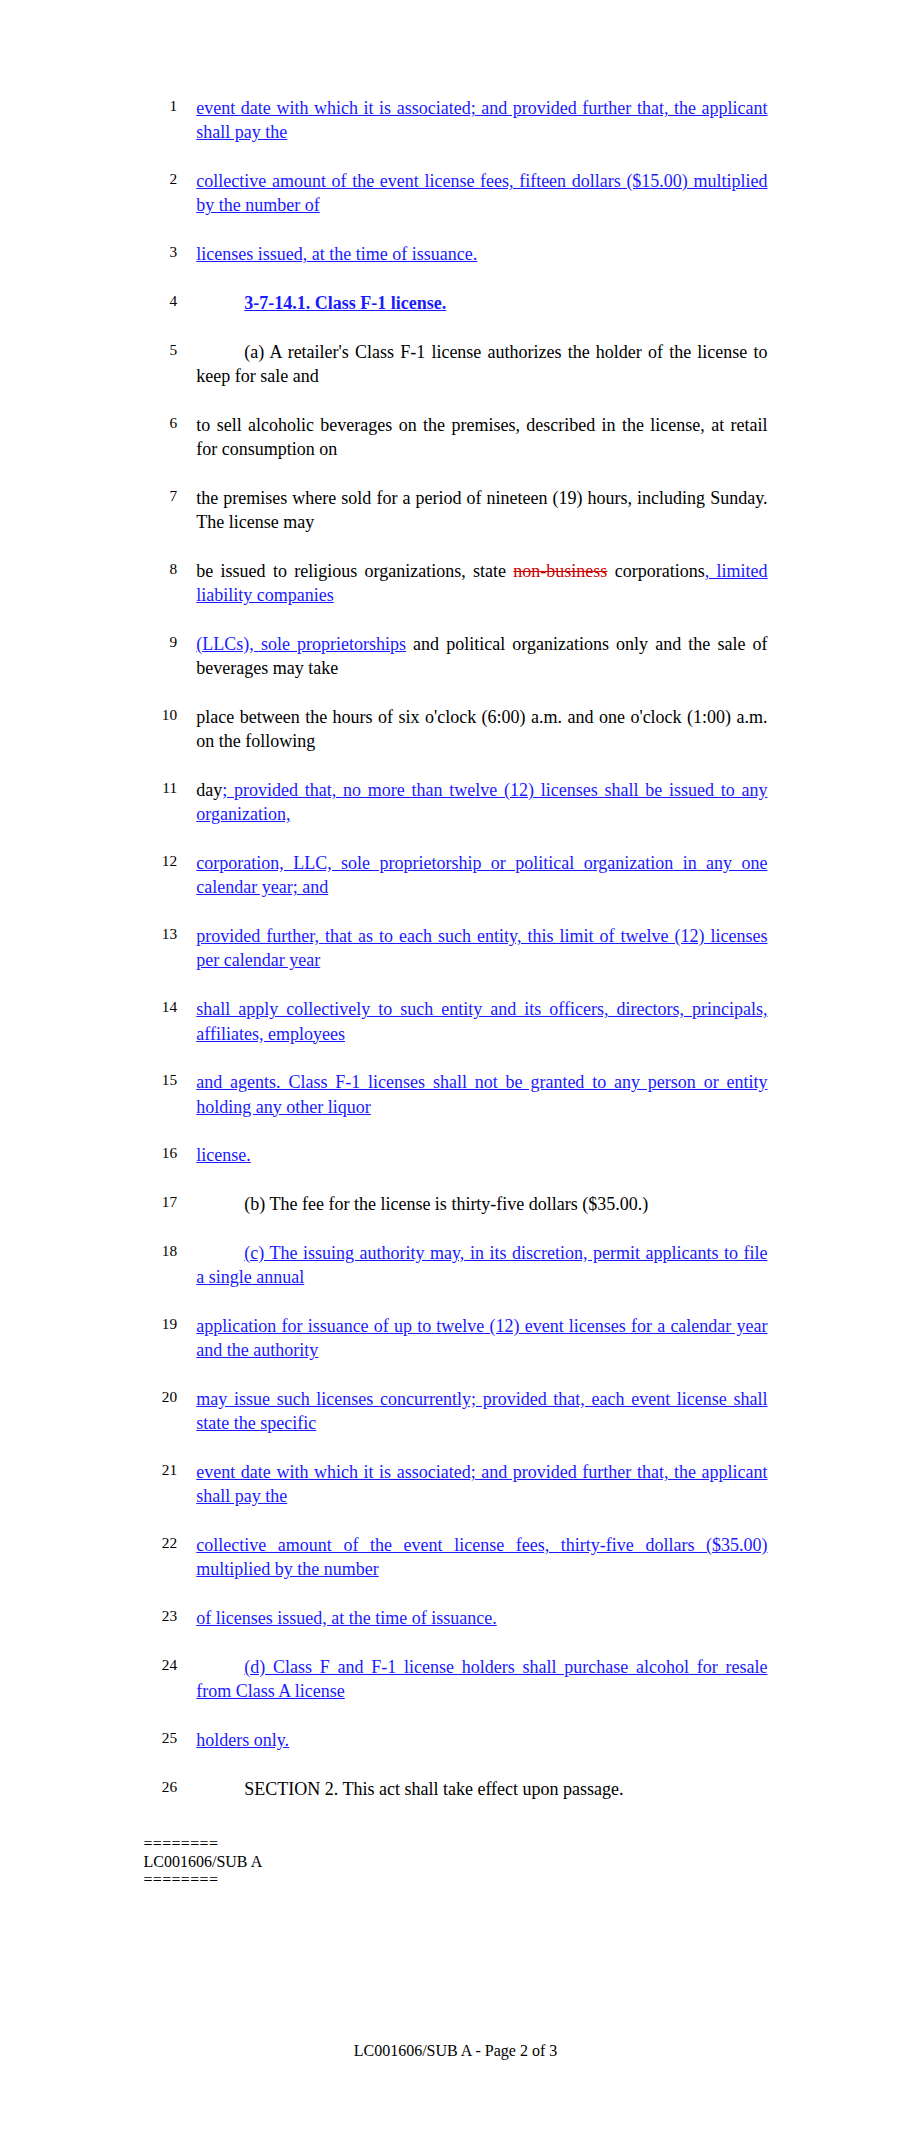event date with which it is associated; and provided further that, the applicant shall pay the
collective amount of the event license fees, fifteen dollars ($15.00) multiplied by the number of
licenses issued, at the time of issuance.
3-7-14.1. Class F-1 license.
(a) A retailer's Class F-1 license authorizes the holder of the license to keep for sale and
to sell alcoholic beverages on the premises, described in the license, at retail for consumption on
the premises where sold for a period of nineteen (19) hours, including Sunday. The license may
be issued to religious organizations, state non-business corporations, limited liability companies
(LLCs), sole proprietorships and political organizations only and the sale of beverages may take
place between the hours of six o'clock (6:00) a.m. and one o'clock (1:00) a.m. on the following
day; provided that, no more than twelve (12) licenses shall be issued to any organization,
corporation, LLC, sole proprietorship or political organization in any one calendar year; and
provided further, that as to each such entity, this limit of twelve (12) licenses per calendar year
shall apply collectively to such entity and its officers, directors, principals, affiliates, employees
and agents. Class F-1 licenses shall not be granted to any person or entity holding any other liquor
license.
(b) The fee for the license is thirty-five dollars ($35.00.)
(c) The issuing authority may, in its discretion, permit applicants to file a single annual
application for issuance of up to twelve (12) event licenses for a calendar year and the authority
may issue such licenses concurrently; provided that, each event license shall state the specific
event date with which it is associated; and provided further that, the applicant shall pay the
collective amount of the event license fees, thirty-five dollars ($35.00) multiplied by the number
of licenses issued, at the time of issuance.
(d) Class F and F-1 license holders shall purchase alcohol for resale from Class A license
holders only.
SECTION 2. This act shall take effect upon passage.
========
LC001606/SUB A
========
LC001606/SUB A - Page 2 of 3